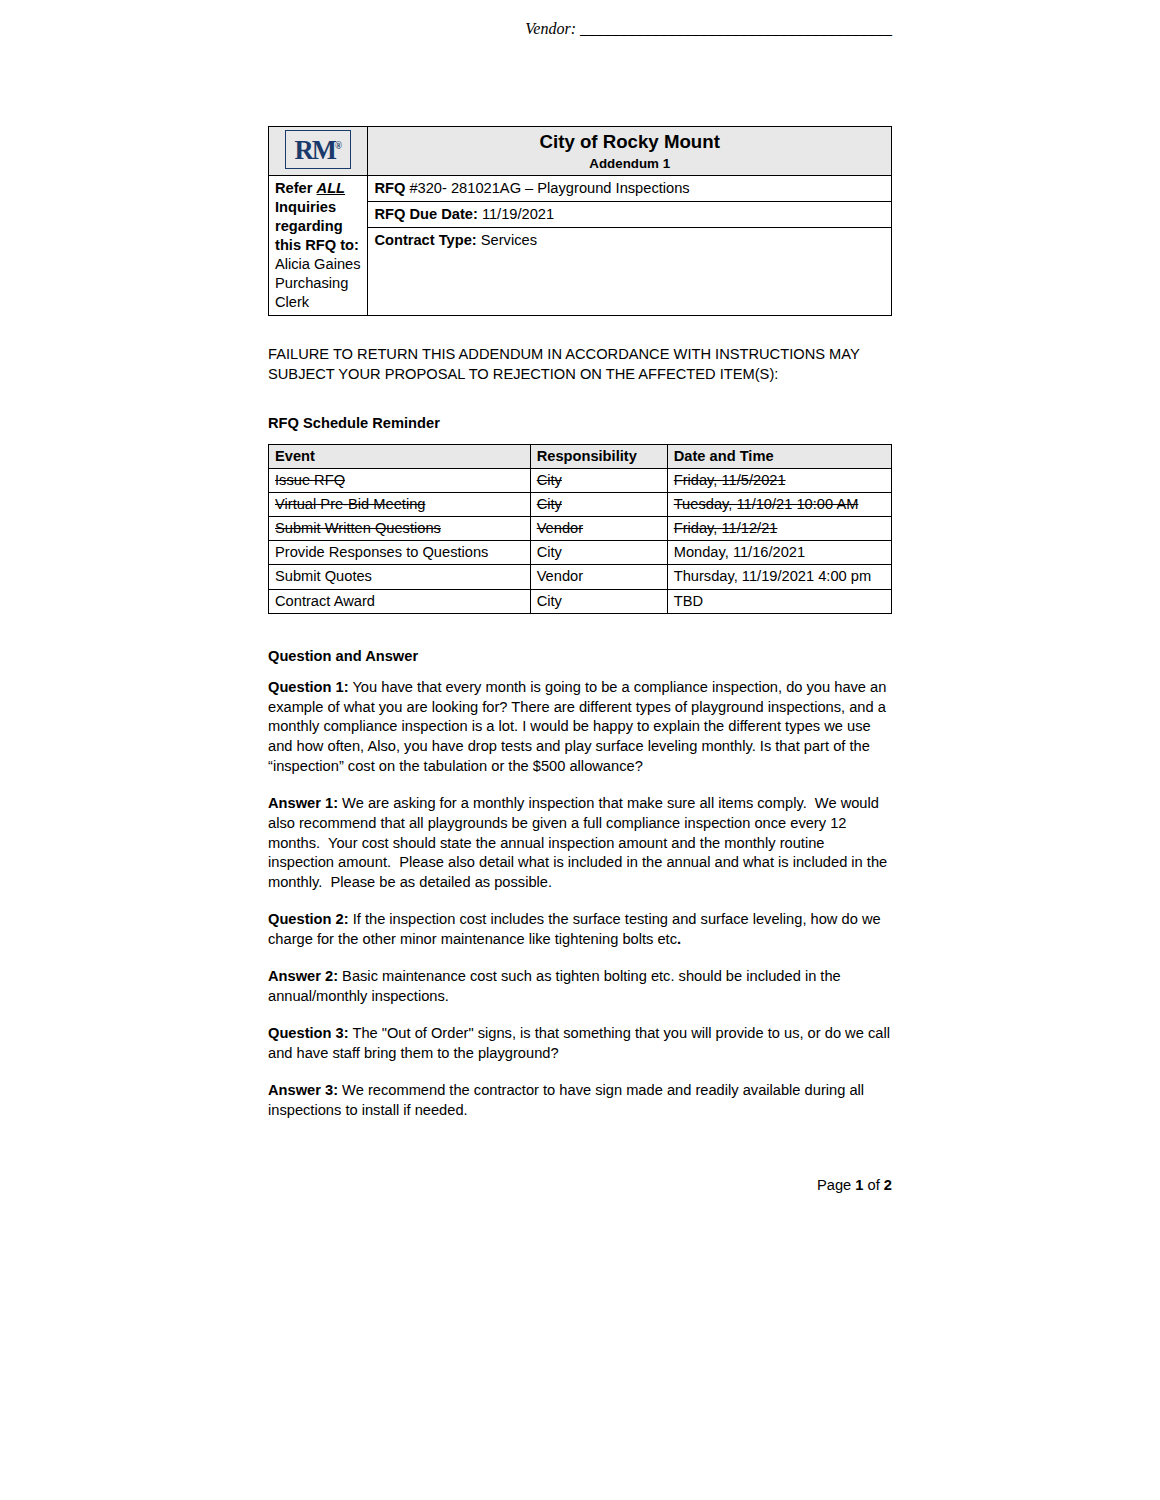Vendor: _______________________________________
| RM ® | City of Rocky Mount Addendum 1 |
| Refer ALL Inquiries regarding this RFQ to: Alicia Gaines Purchasing Clerk | / RFQ #320- 281021AG – Playground Inspections / / RFQ Due Date: 11/19/2021 / / Contract Type: Services / |
FAILURE TO RETURN THIS ADDENDUM IN ACCORDANCE WITH INSTRUCTIONS MAY SUBJECT YOUR PROPOSAL TO REJECTION ON THE AFFECTED ITEM(S):
RFQ Schedule Reminder
| Event | Responsibility | Date and Time |
| --- | --- | --- |
| Issue RFQ | City | Friday, 11/5/2021 |
| Virtual Pre-Bid Meeting | City | Tuesday, 11/10/21 10:00 AM |
| Submit Written Questions | Vendor | Friday, 11/12/21 |
| Provide Responses to Questions | City | Monday, 11/16/2021 |
| Submit Quotes | Vendor | Thursday, 11/19/2021 4:00 pm |
| Contract Award | City | TBD |
Question and Answer
Question 1: You have that every month is going to be a compliance inspection, do you have an example of what you are looking for? There are different types of playground inspections, and a monthly compliance inspection is a lot. I would be happy to explain the different types we use and how often, Also, you have drop tests and play surface leveling monthly. Is that part of the “inspection” cost on the tabulation or the $500 allowance?
Answer 1: We are asking for a monthly inspection that make sure all items comply. We would also recommend that all playgrounds be given a full compliance inspection once every 12 months. Your cost should state the annual inspection amount and the monthly routine inspection amount. Please also detail what is included in the annual and what is included in the monthly. Please be as detailed as possible.
Question 2: If the inspection cost includes the surface testing and surface leveling, how do we charge for the other minor maintenance like tightening bolts etc.
Answer 2: Basic maintenance cost such as tighten bolting etc. should be included in the annual/monthly inspections.
Question 3: The "Out of Order" signs, is that something that you will provide to us, or do we call and have staff bring them to the playground?
Answer 3: We recommend the contractor to have sign made and readily available during all inspections to install if needed.
Page 1 of 2